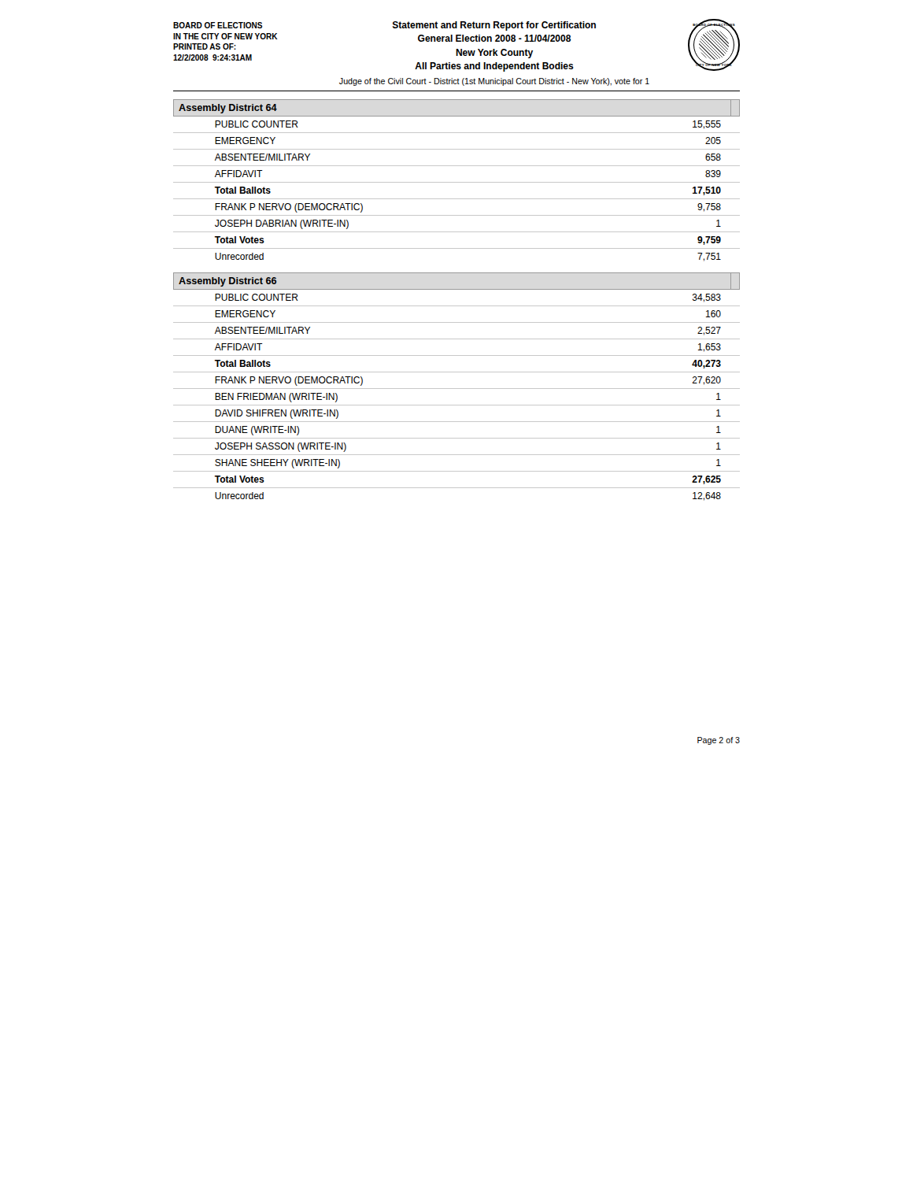BOARD OF ELECTIONS
IN THE CITY OF NEW YORK
PRINTED AS OF:
12/2/2008 9:24:31AM
Statement and Return Report for Certification
General Election 2008 - 11/04/2008
New York County
All Parties and Independent Bodies
Judge of the Civil Court - District (1st Municipal Court District - New York), vote for 1
BOARD OF ELECTIONS CITY OF NEW YORK
Assembly District 64
| PUBLIC COUNTER | 15,555 |
| EMERGENCY | 205 |
| ABSENTEE/MILITARY | 658 |
| AFFIDAVIT | 839 |
| Total Ballots | 17,510 |
| FRANK P NERVO (DEMOCRATIC) | 9,758 |
| JOSEPH DABRIAN (WRITE-IN) | 1 |
| Total Votes | 9,759 |
| Unrecorded | 7,751 |
Assembly District 66
| PUBLIC COUNTER | 34,583 |
| EMERGENCY | 160 |
| ABSENTEE/MILITARY | 2,527 |
| AFFIDAVIT | 1,653 |
| Total Ballots | 40,273 |
| FRANK P NERVO (DEMOCRATIC) | 27,620 |
| BEN FRIEDMAN (WRITE-IN) | 1 |
| DAVID SHIFREN (WRITE-IN) | 1 |
| DUANE (WRITE-IN) | 1 |
| JOSEPH SASSON (WRITE-IN) | 1 |
| SHANE SHEEHY (WRITE-IN) | 1 |
| Total Votes | 27,625 |
| Unrecorded | 12,648 |
Page 2 of 3